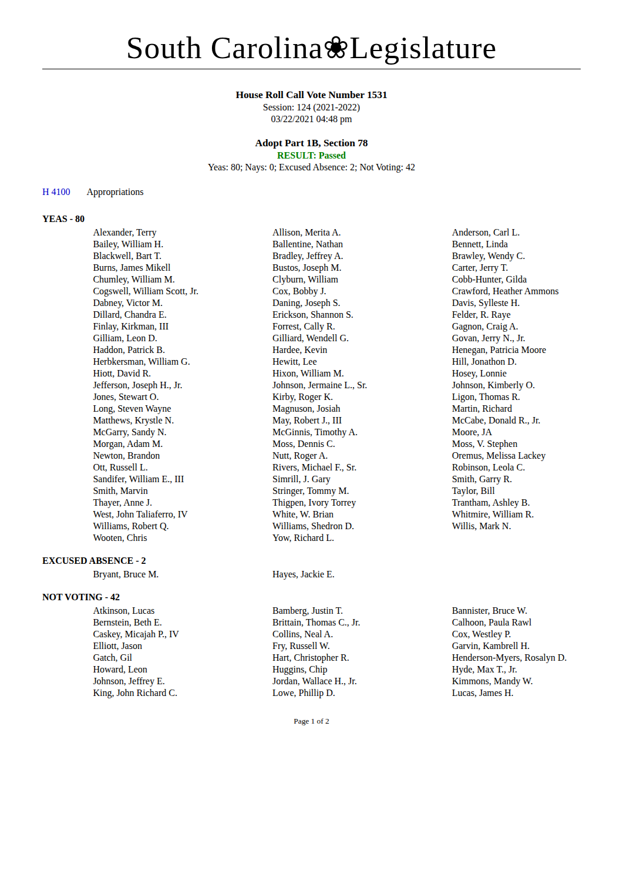South Carolina❀Legislature
House Roll Call Vote Number 1531
Session: 124 (2021-2022)
03/22/2021 04:48 pm
Adopt Part 1B, Section 78
RESULT: Passed
Yeas: 80; Nays: 0; Excused Absence: 2; Not Voting: 42
H 4100 Appropriations
YEAS - 80
| Alexander, Terry | Allison, Merita A. | Anderson, Carl L. |
| Bailey, William H. | Ballentine, Nathan | Bennett, Linda |
| Blackwell, Bart T. | Bradley, Jeffrey A. | Brawley, Wendy C. |
| Burns, James Mikell | Bustos, Joseph M. | Carter, Jerry T. |
| Chumley, William M. | Clyburn, William | Cobb-Hunter, Gilda |
| Cogswell, William Scott, Jr. | Cox, Bobby J. | Crawford, Heather Ammons |
| Dabney, Victor M. | Daning, Joseph S. | Davis, Sylleste H. |
| Dillard, Chandra E. | Erickson, Shannon S. | Felder, R. Raye |
| Finlay, Kirkman, III | Forrest, Cally R. | Gagnon, Craig A. |
| Gilliam, Leon D. | Gilliard, Wendell G. | Govan, Jerry N., Jr. |
| Haddon, Patrick B. | Hardee, Kevin | Henegan, Patricia Moore |
| Herbkersman, William G. | Hewitt, Lee | Hill, Jonathon D. |
| Hiott, David R. | Hixon, William M. | Hosey, Lonnie |
| Jefferson, Joseph H., Jr. | Johnson, Jermaine L., Sr. | Johnson, Kimberly O. |
| Jones, Stewart O. | Kirby, Roger K. | Ligon, Thomas R. |
| Long, Steven Wayne | Magnuson, Josiah | Martin, Richard |
| Matthews, Krystle N. | May, Robert J., III | McCabe, Donald R., Jr. |
| McGarry, Sandy N. | McGinnis, Timothy A. | Moore, JA |
| Morgan, Adam M. | Moss, Dennis C. | Moss, V. Stephen |
| Newton, Brandon | Nutt, Roger A. | Oremus, Melissa Lackey |
| Ott, Russell L. | Rivers, Michael F., Sr. | Robinson, Leola C. |
| Sandifer, William E., III | Simrill, J. Gary | Smith, Garry R. |
| Smith, Marvin | Stringer, Tommy M. | Taylor, Bill |
| Thayer, Anne J. | Thigpen, Ivory Torrey | Trantham, Ashley B. |
| West, John Taliaferro, IV | White, W. Brian | Whitmire, William R. |
| Williams, Robert Q. | Williams, Shedron D. | Willis, Mark N. |
| Wooten, Chris | Yow, Richard L. | |
EXCUSED ABSENCE - 2
| Bryant, Bruce M. | Hayes, Jackie E. | |
NOT VOTING - 42
| Atkinson, Lucas | Bamberg, Justin T. | Bannister, Bruce W. |
| Bernstein, Beth E. | Brittain, Thomas C., Jr. | Calhoon, Paula Rawl |
| Caskey, Micajah P., IV | Collins, Neal A. | Cox, Westley P. |
| Elliott, Jason | Fry, Russell W. | Garvin, Kambrell H. |
| Gatch, Gil | Hart, Christopher R. | Henderson-Myers, Rosalyn D. |
| Howard, Leon | Huggins, Chip | Hyde, Max T., Jr. |
| Johnson, Jeffrey E. | Jordan, Wallace H., Jr. | Kimmons, Mandy W. |
| King, John Richard C. | Lowe, Phillip D. | Lucas, James H. |
Page 1 of 2